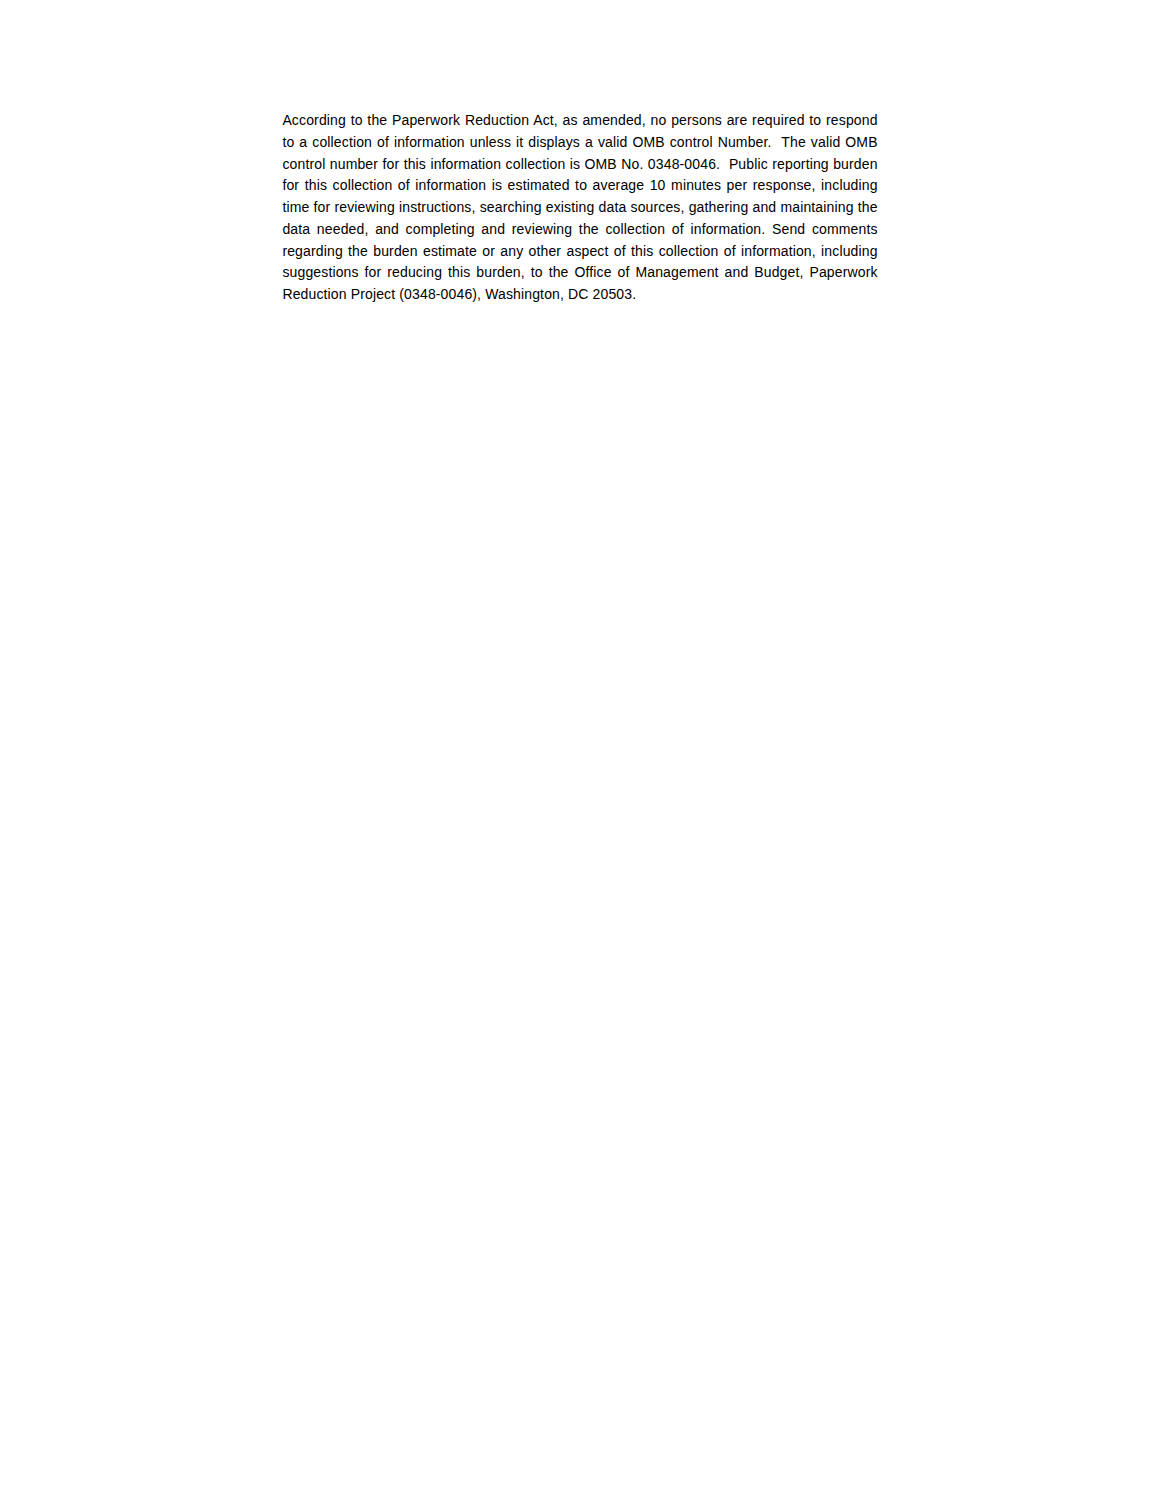According to the Paperwork Reduction Act, as amended, no persons are required to respond to a collection of information unless it displays a valid OMB control Number. The valid OMB control number for this information collection is OMB No. 0348-0046. Public reporting burden for this collection of information is estimated to average 10 minutes per response, including time for reviewing instructions, searching existing data sources, gathering and maintaining the data needed, and completing and reviewing the collection of information. Send comments regarding the burden estimate or any other aspect of this collection of information, including suggestions for reducing this burden, to the Office of Management and Budget, Paperwork Reduction Project (0348-0046), Washington, DC 20503.